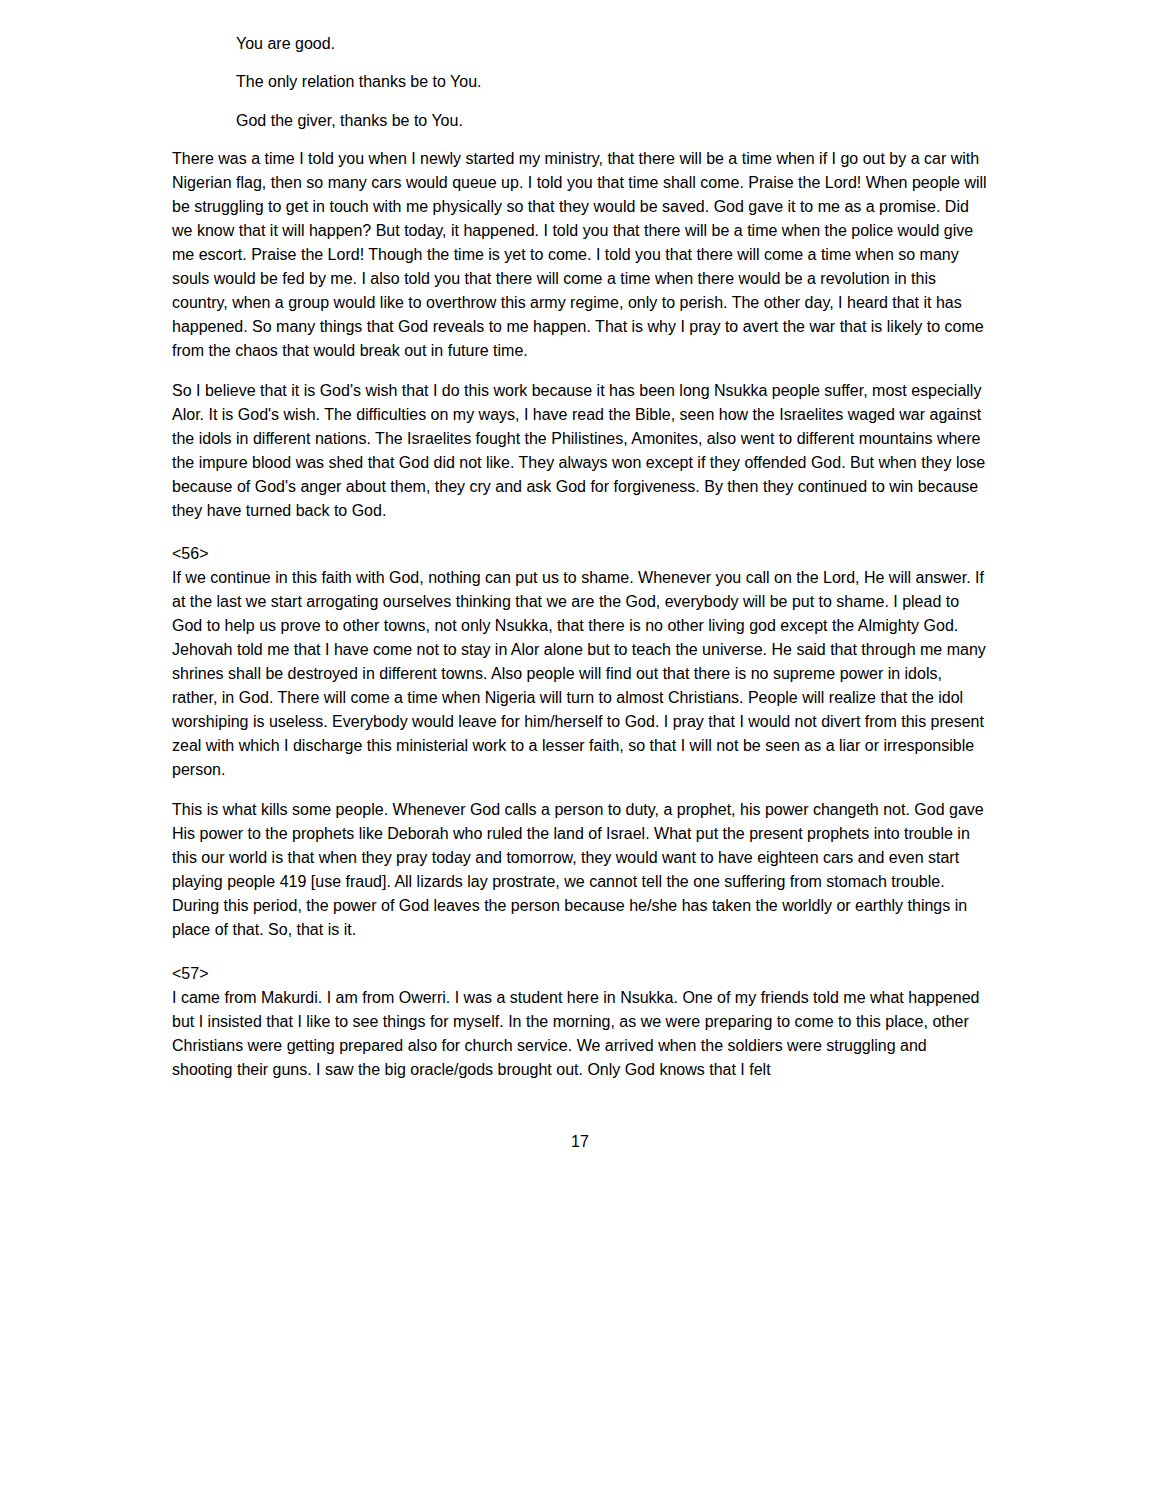You are good.
The only relation thanks be to You.
God the giver, thanks be to You.
There was a time I told you when I newly started my ministry, that there will be a time when if I go out by a car with Nigerian flag, then so many cars would queue up. I told you that time shall come. Praise the Lord! When people will be struggling to get in touch with me physically so that they would be saved. God gave it to me as a promise. Did we know that it will happen? But today, it happened. I told you that there will be a time when the police would give me escort. Praise the Lord! Though the time is yet to come. I told you that there will come a time when so many souls would be fed by me. I also told you that there will come a time when there would be a revolution in this country, when a group would like to overthrow this army regime, only to perish. The other day, I heard that it has happened. So many things that God reveals to me happen. That is why I pray to avert the war that is likely to come from the chaos that would break out in future time.
So I believe that it is God's wish that I do this work because it has been long Nsukka people suffer, most especially Alor. It is God's wish. The difficulties on my ways, I have read the Bible, seen how the Israelites waged war against the idols in different nations. The Israelites fought the Philistines, Amonites, also went to different mountains where the impure blood was shed that God did not like. They always won except if they offended God. But when they lose because of God's anger about them, they cry and ask God for forgiveness. By then they continued to win because they have turned back to God.
<56>
If we continue in this faith with God, nothing can put us to shame. Whenever you call on the Lord, He will answer. If at the last we start arrogating ourselves thinking that we are the God, everybody will be put to shame. I plead to God to help us prove to other towns, not only Nsukka, that there is no other living god except the Almighty God. Jehovah told me that I have come not to stay in Alor alone but to teach the universe. He said that through me many shrines shall be destroyed in different towns. Also people will find out that there is no supreme power in idols, rather, in God. There will come a time when Nigeria will turn to almost Christians. People will realize that the idol worshiping is useless. Everybody would leave for him/herself to God. I pray that I would not divert from this present zeal with which I discharge this ministerial work to a lesser faith, so that I will not be seen as a liar or irresponsible person.
This is what kills some people. Whenever God calls a person to duty, a prophet, his power changeth not. God gave His power to the prophets like Deborah who ruled the land of Israel. What put the present prophets into trouble in this our world is that when they pray today and tomorrow, they would want to have eighteen cars and even start playing people 419 [use fraud]. All lizards lay prostrate, we cannot tell the one suffering from stomach trouble. During this period, the power of God leaves the person because he/she has taken the worldly or earthly things in place of that. So, that is it.
<57>
I came from Makurdi. I am from Owerri. I was a student here in Nsukka. One of my friends told me what happened but I insisted that I like to see things for myself. In the morning, as we were preparing to come to this place, other Christians were getting prepared also for church service. We arrived when the soldiers were struggling and shooting their guns. I saw the big oracle/gods brought out. Only God knows that I felt
17